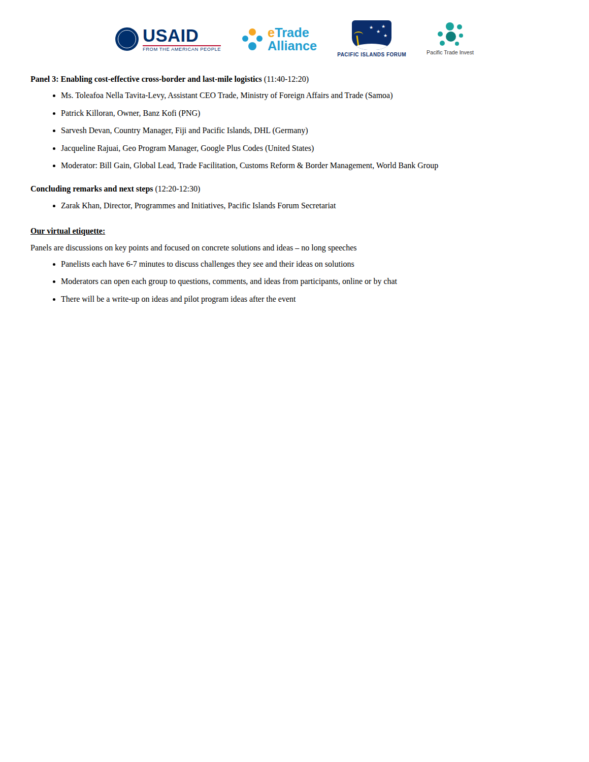USAID
FROM THE AMERICAN PEOPLE
e Trade
Alliance
★
★
★
★
PACIFIC ISLANDS FORUM
Pacific Trade Invest
Panel 3: Enabling cost-effective cross-border and last-mile logistics (11:40-12:20)
Ms. Toleafoa Nella Tavita-Levy, Assistant CEO Trade, Ministry of Foreign Affairs and Trade (Samoa)
Patrick Killoran, Owner, Banz Kofi (PNG)
Sarvesh Devan, Country Manager, Fiji and Pacific Islands, DHL (Germany)
Jacqueline Rajuai, Geo Program Manager, Google Plus Codes (United States)
Moderator: Bill Gain, Global Lead, Trade Facilitation, Customs Reform & Border Management, World Bank Group
Concluding remarks and next steps (12:20-12:30)
Zarak Khan, Director, Programmes and Initiatives, Pacific Islands Forum Secretariat
Our virtual etiquette:
Panels are discussions on key points and focused on concrete solutions and ideas – no long speeches
Panelists each have 6-7 minutes to discuss challenges they see and their ideas on solutions
Moderators can open each group to questions, comments, and ideas from participants, online or by chat
There will be a write-up on ideas and pilot program ideas after the event